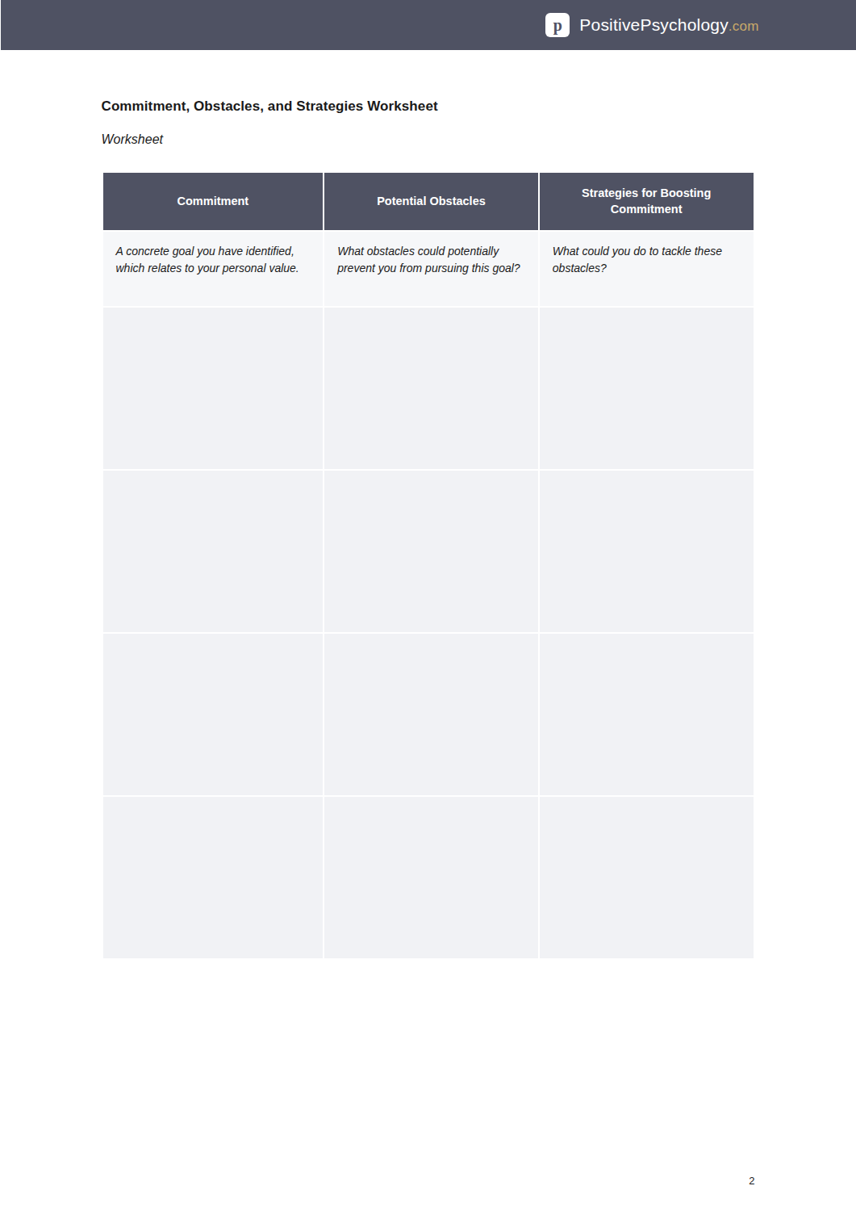p
PositivePsychology.com
Commitment, Obstacles, and Strategies Worksheet
Worksheet
| Commitment | Potential Obstacles | Strategies for Boosting Commitment |
| --- | --- | --- |
| A concrete goal you have identified, which relates to your personal value. | What obstacles could potentially prevent you from pursuing this goal? | What could you do to tackle these obstacles? |
2